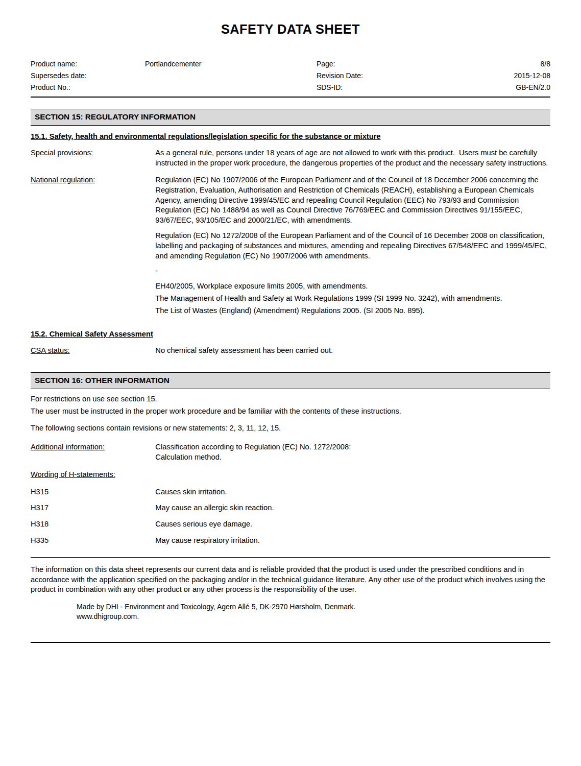SAFETY DATA SHEET
| Product name: | Portlandcementer | Page: | 8/8 |
| Supersedes date: | | Revision Date: | 2015-12-08 |
| Product No.: | | SDS-ID: | GB-EN/2.0 |
SECTION 15: REGULATORY INFORMATION
15.1. Safety, health and environmental regulations/legislation specific for the substance or mixture
| Special provisions: | As a general rule, persons under 18 years of age are not allowed to work with this product. Users must be carefully instructed in the proper work procedure, the dangerous properties of the product and the necessary safety instructions. |
| National regulation: | Regulation (EC) No 1907/2006 of the European Parliament and of the Council of 18 December 2006 concerning the Registration, Evaluation, Authorisation and Restriction of Chemicals (REACH), establishing a European Chemicals Agency, amending Directive 1999/45/EC and repealing Council Regulation (EEC) No 793/93 and Commission Regulation (EC) No 1488/94 as well as Council Directive 76/769/EEC and Commission Directives 91/155/EEC, 93/67/EEC, 93/105/EC and 2000/21/EC, with amendments. Regulation (EC) No 1272/2008 of the European Parliament and of the Council of 16 December 2008 on classification, labelling and packaging of substances and mixtures, amending and repealing Directives 67/548/EEC and 1999/45/EC, and amending Regulation (EC) No 1907/2006 with amendments. - EH40/2005, Workplace exposure limits 2005, with amendments. The Management of Health and Safety at Work Regulations 1999 (SI 1999 No. 3242), with amendments. The List of Wastes (England) (Amendment) Regulations 2005. (SI 2005 No. 895). |
15.2. Chemical Safety Assessment
| CSA status: | No chemical safety assessment has been carried out. |
SECTION 16: OTHER INFORMATION
For restrictions on use see section 15.
The user must be instructed in the proper work procedure and be familiar with the contents of these instructions.
The following sections contain revisions or new statements: 2, 3, 11, 12, 15.
| Additional information: | Classification according to Regulation (EC) No. 1272/2008: Calculation method. |
Wording of H-statements:
| H315 | Causes skin irritation. |
| H317 | May cause an allergic skin reaction. |
| H318 | Causes serious eye damage. |
| H335 | May cause respiratory irritation. |
The information on this data sheet represents our current data and is reliable provided that the product is used under the prescribed conditions and in accordance with the application specified on the packaging and/or in the technical guidance literature. Any other use of the product which involves using the product in combination with any other product or any other process is the responsibility of the user.
Made by DHI - Environment and Toxicology, Agern Allé 5, DK-2970 Hørsholm, Denmark.
www.dhigroup.com.